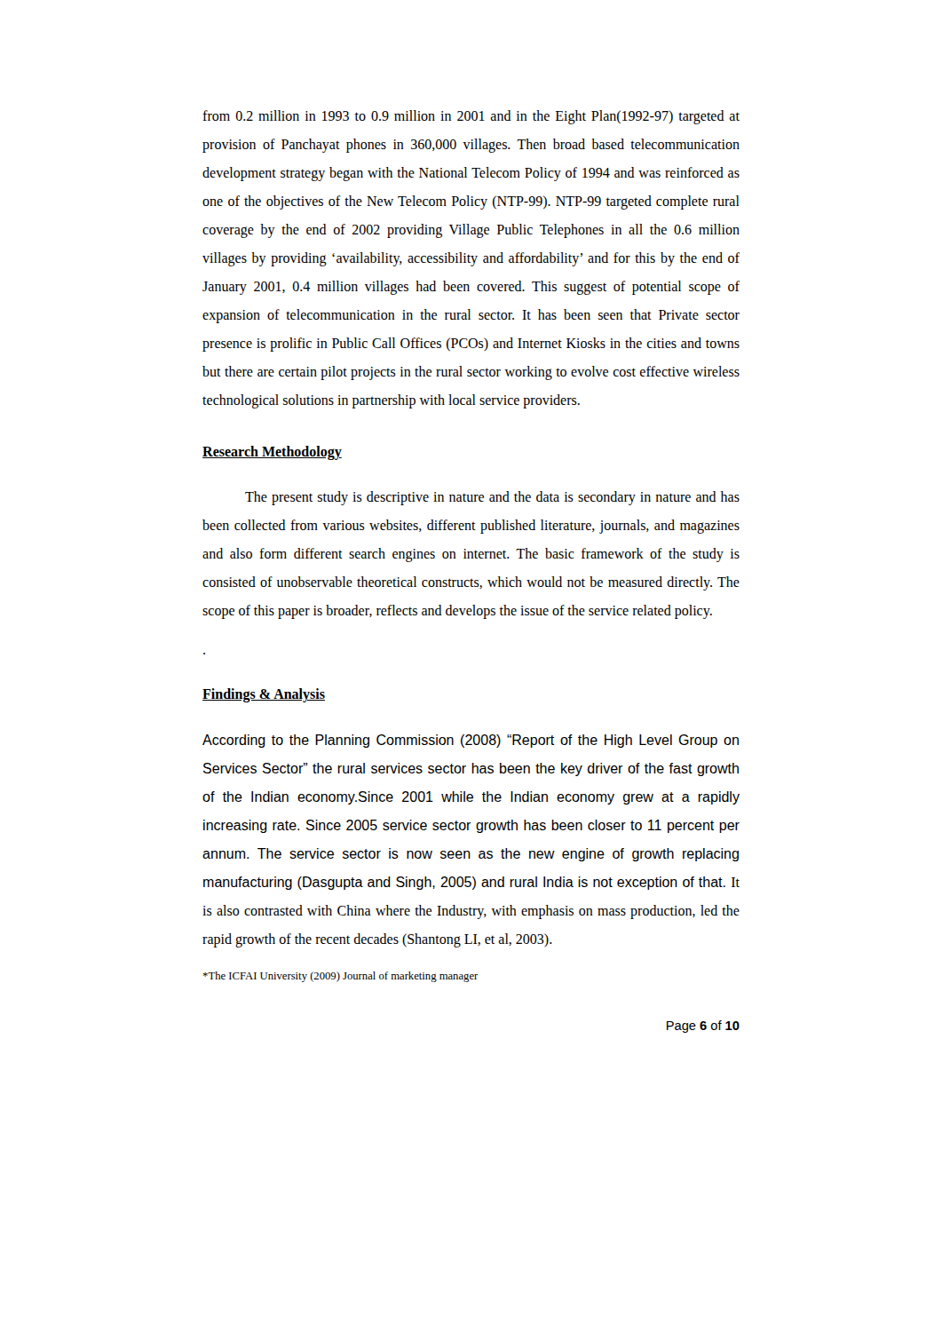from 0.2 million in 1993 to 0.9 million in 2001 and in the Eight Plan(1992-97) targeted at provision of Panchayat phones in 360,000 villages. Then broad based telecommunication development strategy began with the National Telecom Policy of 1994 and was reinforced as one of the objectives of the New Telecom Policy (NTP-99). NTP-99 targeted complete rural coverage by the end of 2002 providing Village Public Telephones in all the 0.6 million villages by providing ‘availability, accessibility and affordability’ and for this by the end of January 2001, 0.4 million villages had been covered. This suggest of potential scope of expansion of telecommunication in the rural sector. It has been seen that Private sector presence is prolific in Public Call Offices (PCOs) and Internet Kiosks in the cities and towns but there are certain pilot projects in the rural sector working to evolve cost effective wireless technological solutions in partnership with local service providers.
Research Methodology
The present study is descriptive in nature and the data is secondary in nature and has been collected from various websites, different published literature, journals, and magazines and also form different search engines on internet. The basic framework of the study is consisted of unobservable theoretical constructs, which would not be measured directly. The scope of this paper is broader, reflects and develops the issue of the service related policy.
.
Findings & Analysis
According to the Planning Commission (2008) “Report of the High Level Group on Services Sector” the rural services sector has been the key driver of the fast growth of the Indian economy.Since 2001 while the Indian economy grew at a rapidly increasing rate. Since 2005 service sector growth has been closer to 11 percent per annum. The service sector is now seen as the new engine of growth replacing manufacturing (Dasgupta and Singh, 2005) and rural India is not exception of that. It is also contrasted with China where the Industry, with emphasis on mass production, led the rapid growth of the recent decades (Shantong LI, et al, 2003).
*The ICFAI University (2009) Journal of marketing manager
Page 6 of 10